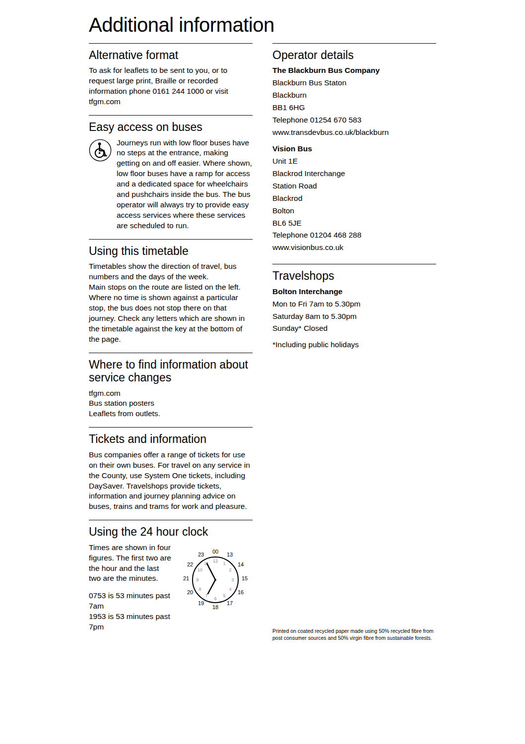Additional information
Alternative format
To ask for leaflets to be sent to you, or to request large print, Braille or recorded information phone 0161 244 1000 or visit tfgm.com
Easy access on buses
Journeys run with low floor buses have no steps at the entrance, making getting on and off easier. Where shown, low floor buses have a ramp for access and a dedicated space for wheelchairs and pushchairs inside the bus. The bus operator will always try to provide easy access services where these services are scheduled to run.
Using this timetable
Timetables show the direction of travel, bus numbers and the days of the week.
Main stops on the route are listed on the left. Where no time is shown against a particular stop, the bus does not stop there on that journey. Check any letters which are shown in the timetable against the key at the bottom of the page.
Where to find information about service changes
tfgm.com
Bus station posters
Leaflets from outlets.
Tickets and information
Bus companies offer a range of tickets for use on their own buses. For travel on any service in the County, use System One tickets, including DaySaver. Travelshops provide tickets, information and journey planning advice on buses, trains and trams for work and pleasure.
Using the 24 hour clock
Times are shown in four figures. The first two are the hour and the last two are the minutes.
0753 is 53 minutes past 7am
1953 is 53 minutes past 7pm
12 1 2 3 4 5 6 7 8 9 10 11 00 13 14 15 16 17 18 19 20 21 22 23
Operator details
The Blackburn Bus Company
Blackburn Bus Staton
Blackburn
BB1 6HG
Telephone 01254 670 583
www.transdevbus.co.uk/blackburn
Vision Bus
Unit 1E
Blackrod Interchange
Station Road
Blackrod
Bolton
BL6 5JE
Telephone 01204 468 288
www.visionbus.co.uk
Travelshops
Bolton Interchange
Mon to Fri 7am to 5.30pm
Saturday 8am to 5.30pm
Sunday* Closed
*Including public holidays
Printed on coated recycled paper made using 50% recycled fibre from post consumer sources and 50% virgin fibre from sustainable forests.